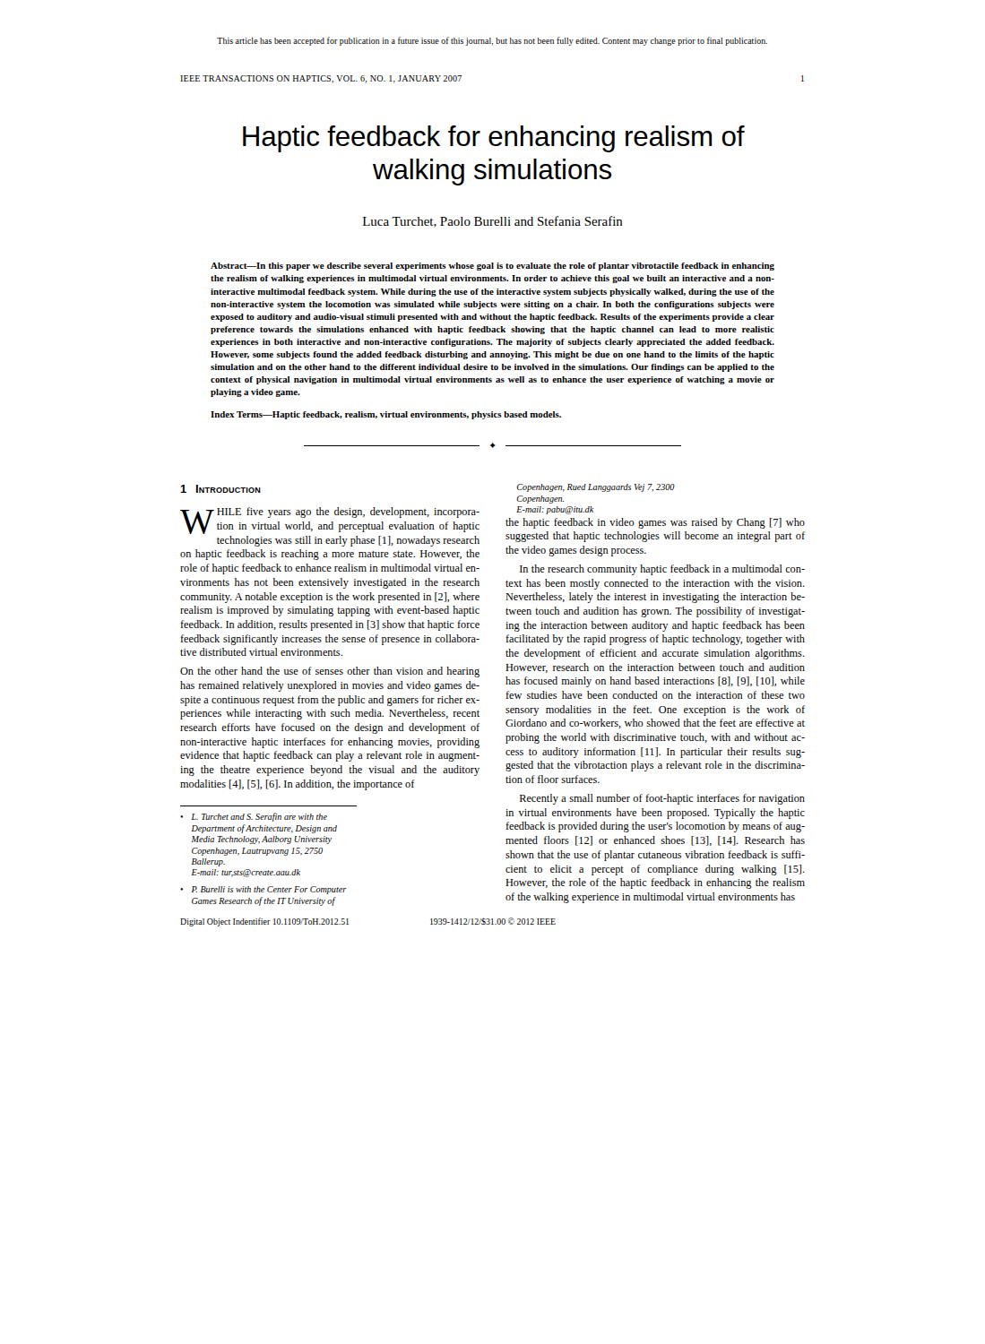This article has been accepted for publication in a future issue of this journal, but has not been fully edited. Content may change prior to final publication.
IEEE TRANSACTIONS ON HAPTICS, VOL. 6, NO. 1, JANUARY 2007
1
Haptic feedback for enhancing realism of
walking simulations
Luca Turchet, Paolo Burelli and Stefania Serafin
Abstract—In this paper we describe several experiments whose goal is to evaluate the role of plantar vibrotactile feedback in enhancing the realism of walking experiences in multimodal virtual environments. In order to achieve this goal we built an interactive and a non-interactive multimodal feedback system. While during the use of the interactive system subjects physically walked, during the use of the non-interactive system the locomotion was simulated while subjects were sitting on a chair. In both the configurations subjects were exposed to auditory and audio-visual stimuli presented with and without the haptic feedback. Results of the experiments provide a clear preference towards the simulations enhanced with haptic feedback showing that the haptic channel can lead to more realistic experiences in both interactive and non-interactive configurations. The majority of subjects clearly appreciated the added feedback. However, some subjects found the added feedback disturbing and annoying. This might be due on one hand to the limits of the haptic simulation and on the other hand to the different individual desire to be involved in the simulations. Our findings can be applied to the context of physical navigation in multimodal virtual environments as well as to enhance the user experience of watching a movie or playing a video game.
Index Terms—Haptic feedback, realism, virtual environments, physics based models.
✦
1 Introduction
WHILE five years ago the design, development, incorporation in virtual world, and perceptual evaluation of haptic technologies was still in early phase [1], nowadays research on haptic feedback is reaching a more mature state. However, the role of haptic feedback to enhance realism in multimodal virtual environments has not been extensively investigated in the research community. A notable exception is the work presented in [2], where realism is improved by simulating tapping with event-based haptic feedback. In addition, results presented in [3] show that haptic force feedback significantly increases the sense of presence in collaborative distributed virtual environments.
On the other hand the use of senses other than vision and hearing has remained relatively unexplored in movies and video games despite a continuous request from the public and gamers for richer experiences while interacting with such media. Nevertheless, recent research efforts have focused on the design and development of non-interactive haptic interfaces for enhancing movies, providing evidence that haptic feedback can play a relevant role in augmenting the theatre experience beyond the visual and the auditory modalities [4], [5], [6]. In addition, the importance of
L. Turchet and S. Serafin are with the Department of Architecture, Design and Media Technology, Aalborg University Copenhagen, Lautrupvang 15, 2750 Ballerup.
E-mail: tur,sts@create.aau.dk
P. Burelli is with the Center For Computer Games Research of the IT University of Copenhagen, Rued Langgaards Vej 7, 2300 Copenhagen.
E-mail: pabu@itu.dk
the haptic feedback in video games was raised by Chang [7] who suggested that haptic technologies will become an integral part of the video games design process.
In the research community haptic feedback in a multimodal context has been mostly connected to the interaction with the vision. Nevertheless, lately the interest in investigating the interaction between touch and audition has grown. The possibility of investigating the interaction between auditory and haptic feedback has been facilitated by the rapid progress of haptic technology, together with the development of efficient and accurate simulation algorithms. However, research on the interaction between touch and audition has focused mainly on hand based interactions [8], [9], [10], while few studies have been conducted on the interaction of these two sensory modalities in the feet. One exception is the work of Giordano and co-workers, who showed that the feet are effective at probing the world with discriminative touch, with and without access to auditory information [11]. In particular their results suggested that the vibrotaction plays a relevant role in the discrimination of floor surfaces.
Recently a small number of foot-haptic interfaces for navigation in virtual environments have been proposed. Typically the haptic feedback is provided during the user's locomotion by means of augmented floors [12] or enhanced shoes [13], [14]. Research has shown that the use of plantar cutaneous vibration feedback is sufficient to elicit a percept of compliance during walking [15]. However, the role of the haptic feedback in enhancing the realism of the walking experience in multimodal virtual environments has
Digital Object Indentifier 10.1109/ToH.2012.51
1939-1412/12/$31.00 © 2012 IEEE